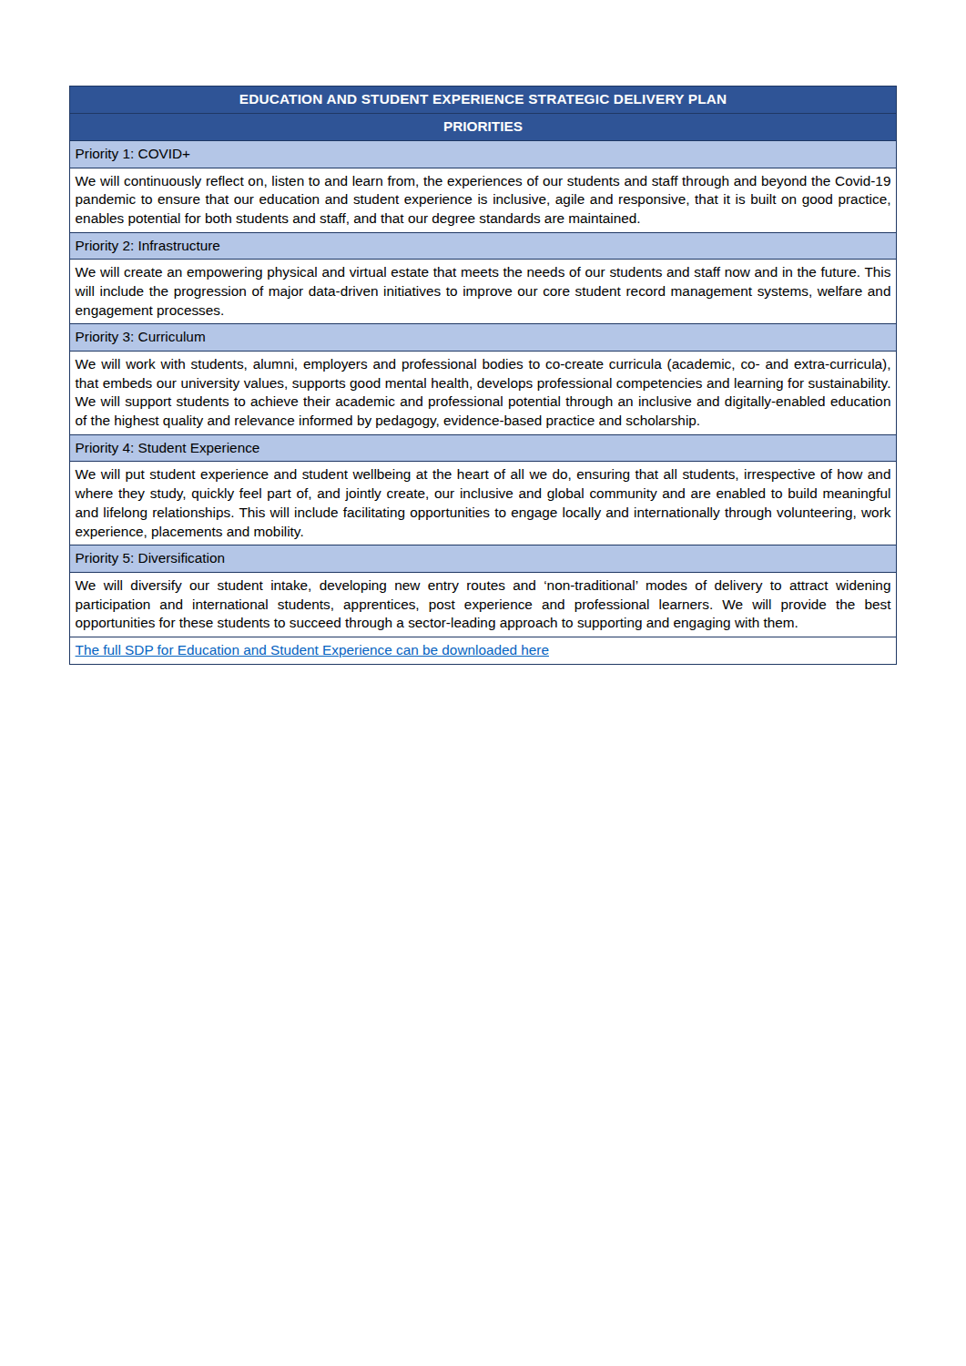| EDUCATION AND STUDENT EXPERIENCE STRATEGIC DELIVERY PLAN |
| PRIORITIES |
| Priority 1: COVID+ |
| We will continuously reflect on, listen to and learn from, the experiences of our students and staff through and beyond the Covid-19 pandemic to ensure that our education and student experience is inclusive, agile and responsive, that it is built on good practice, enables potential for both students and staff, and that our degree standards are maintained. |
| Priority 2: Infrastructure |
| We will create an empowering physical and virtual estate that meets the needs of our students and staff now and in the future. This will include the progression of major data-driven initiatives to improve our core student record management systems, welfare and engagement processes. |
| Priority 3: Curriculum |
| We will work with students, alumni, employers and professional bodies to co-create curricula (academic, co- and extra-curricula), that embeds our university values, supports good mental health, develops professional competencies and learning for sustainability. We will support students to achieve their academic and professional potential through an inclusive and digitally-enabled education of the highest quality and relevance informed by pedagogy, evidence-based practice and scholarship. |
| Priority 4: Student Experience |
| We will put student experience and student wellbeing at the heart of all we do, ensuring that all students, irrespective of how and where they study, quickly feel part of, and jointly create, our inclusive and global community and are enabled to build meaningful and lifelong relationships. This will include facilitating opportunities to engage locally and internationally through volunteering, work experience, placements and mobility. |
| Priority 5: Diversification |
| We will diversify our student intake, developing new entry routes and ‘non-traditional’ modes of delivery to attract widening participation and international students, apprentices, post experience and professional learners. We will provide the best opportunities for these students to succeed through a sector-leading approach to supporting and engaging with them. |
| The full SDP for Education and Student Experience can be downloaded here |